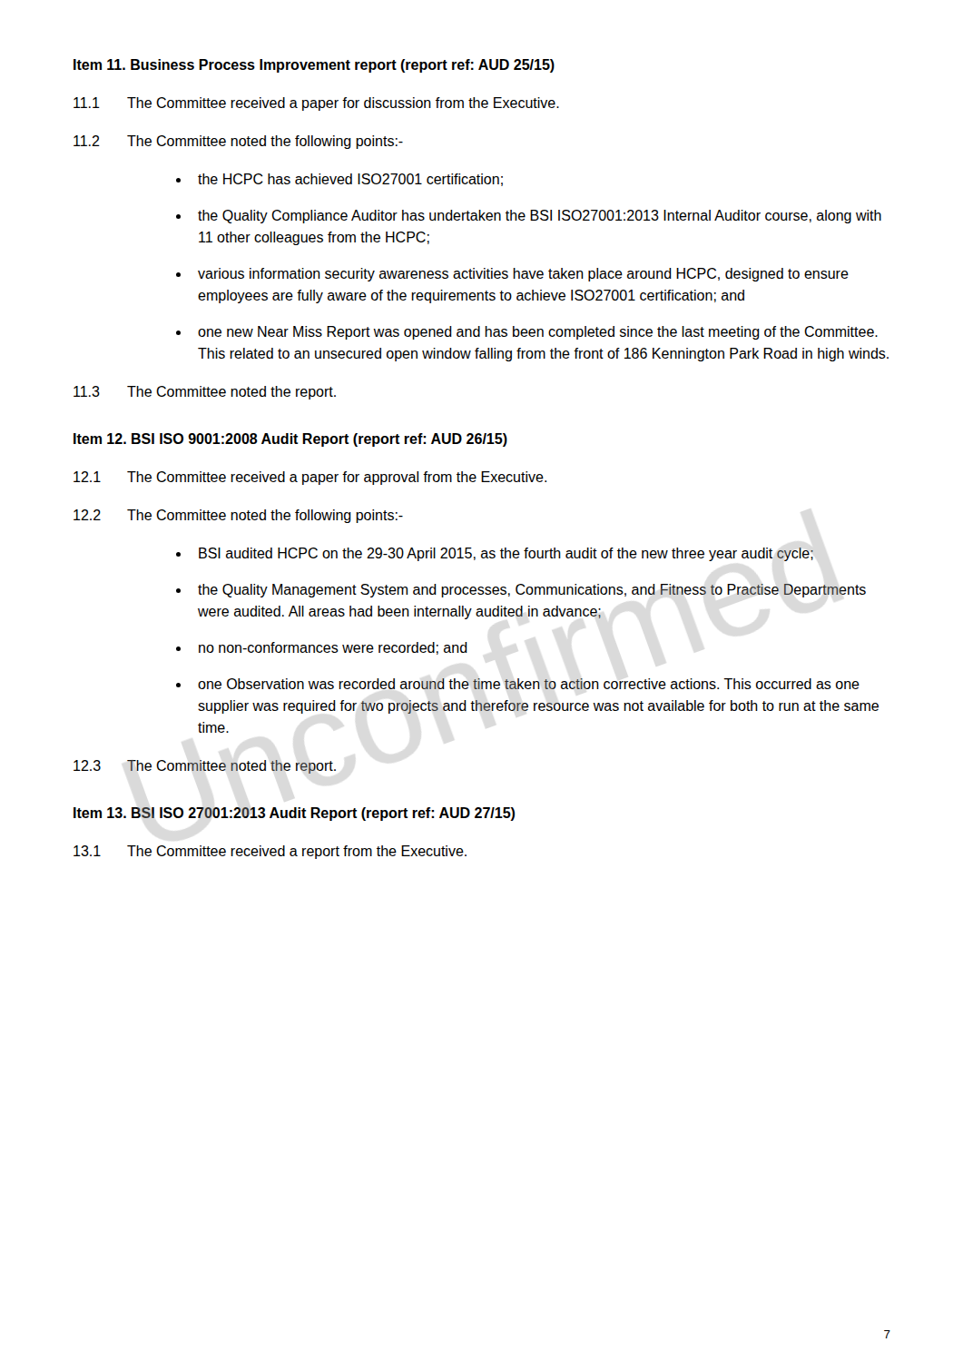Unconfirmed
Item 11. Business Process Improvement report (report ref: AUD 25/15)
11.1
The Committee received a paper for discussion from the Executive.
11.2
The Committee noted the following points:-
the HCPC has achieved ISO27001 certification;
the Quality Compliance Auditor has undertaken the BSI ISO27001:2013 Internal Auditor course, along with 11 other colleagues from the HCPC;
various information security awareness activities have taken place around HCPC, designed to ensure employees are fully aware of the requirements to achieve ISO27001 certification; and
one new Near Miss Report was opened and has been completed since the last meeting of the Committee. This related to an unsecured open window falling from the front of 186 Kennington Park Road in high winds.
11.3
The Committee noted the report.
Item 12. BSI ISO 9001:2008 Audit Report (report ref: AUD 26/15)
12.1
The Committee received a paper for approval from the Executive.
12.2
The Committee noted the following points:-
BSI audited HCPC on the 29-30 April 2015, as the fourth audit of the new three year audit cycle;
the Quality Management System and processes, Communications, and Fitness to Practise Departments were audited. All areas had been internally audited in advance;
no non-conformances were recorded; and
one Observation was recorded around the time taken to action corrective actions. This occurred as one supplier was required for two projects and therefore resource was not available for both to run at the same time.
12.3
The Committee noted the report.
Item 13. BSI ISO 27001:2013 Audit Report (report ref: AUD 27/15)
13.1
The Committee received a report from the Executive.
7